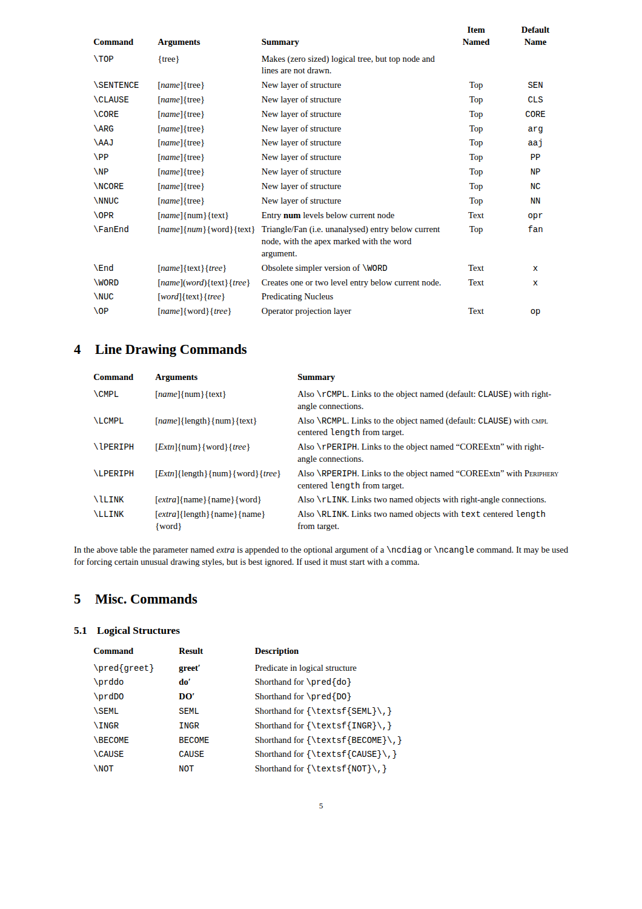| Command | Arguments | Summary | Item Named | Default Name |
| --- | --- | --- | --- | --- |
| \TOP | {tree} | Makes (zero sized) logical tree, but top node and lines are not drawn. | | |
| \SENTENCE | [ name ]{tree} | New layer of structure | Top | SEN |
| \CLAUSE | [ name ]{tree} | New layer of structure | Top | CLS |
| \CORE | [ name ]{tree} | New layer of structure | Top | CORE |
| \ARG | [ name ]{tree} | New layer of structure | Top | arg |
| \AAJ | [ name ]{tree} | New layer of structure | Top | aaj |
| \PP | [ name ]{tree} | New layer of structure | Top | PP |
| \NP | [ name ]{tree} | New layer of structure | Top | NP |
| \NCORE | [ name ]{tree} | New layer of structure | Top | NC |
| \NNUC | [ name ]{tree} | New layer of structure | Top | NN |
| \OPR | [ name ]{num}{text} | Entry num levels below current node | Text | opr |
| \FanEnd | [ name ]{ num }{word}{text} | Triangle/Fan (i.e. unanalysed) entry below current node, with the apex marked with the word argument. | Top | fan |
| \End | [ name ]{text}{ tree } | Obsolete simpler version of \WORD | Text | x |
| \WORD | [ name ]( word ){text}{ tree } | Creates one or two level entry below current node. | Text | x |
| \NUC | [ word ]{text}{ tree } | Predicating Nucleus | | |
| \OP | [ name ]{word}{ tree } | Operator projection layer | Text | op |
4 Line Drawing Commands
| Command | Arguments | Summary |
| --- | --- | --- |
| \CMPL | [ name ]{num}{text} | Also \rCMPL . Links to the object named (default: CLAUSE ) with right-angle connections. |
| \LCMPL | [ name ]{length}{num}{text} | Also \RCMPL . Links to the object named (default: CLAUSE ) with cmpl centered length from target. |
| \lPERIPH | [ Extn ]{num}{word}{ tree } | Also \rPERIPH . Links to the object named “COREExtn” with right-angle connections. |
| \LPERIPH | [ Extn ]{length}{num}{word}{ tree } | Also \RPERIPH . Links to the object named “COREExtn” with Periphery centered length from target. |
| \lLINK | [ extra ]{name}{name}{word} | Also \rLINK . Links two named objects with right-angle connections. |
| \LLINK | [ extra ]{length}{name}{name}{word} | Also \RLINK . Links two named objects with text centered length from target. |
In the above table the parameter named extra is appended to the optional argument of a \ncdiag or \ncangle command. It may be used for forcing certain unusual drawing styles, but is best ignored. If used it must start with a comma.
5 Misc. Commands
5.1 Logical Structures
| Command | Result | Description |
| --- | --- | --- |
| \pred{greet} | greet′ | Predicate in logical structure |
| \prddo | do′ | Shorthand for \pred{do} |
| \prdDO | DO′ | Shorthand for \pred{DO} |
| \SEML | SEML | Shorthand for {\textsf{SEML}\,} |
| \INGR | INGR | Shorthand for {\textsf{INGR}\,} |
| \BECOME | BECOME | Shorthand for {\textsf{BECOME}\,} |
| \CAUSE | CAUSE | Shorthand for {\textsf{CAUSE}\,} |
| \NOT | NOT | Shorthand for {\textsf{NOT}\,} |
5